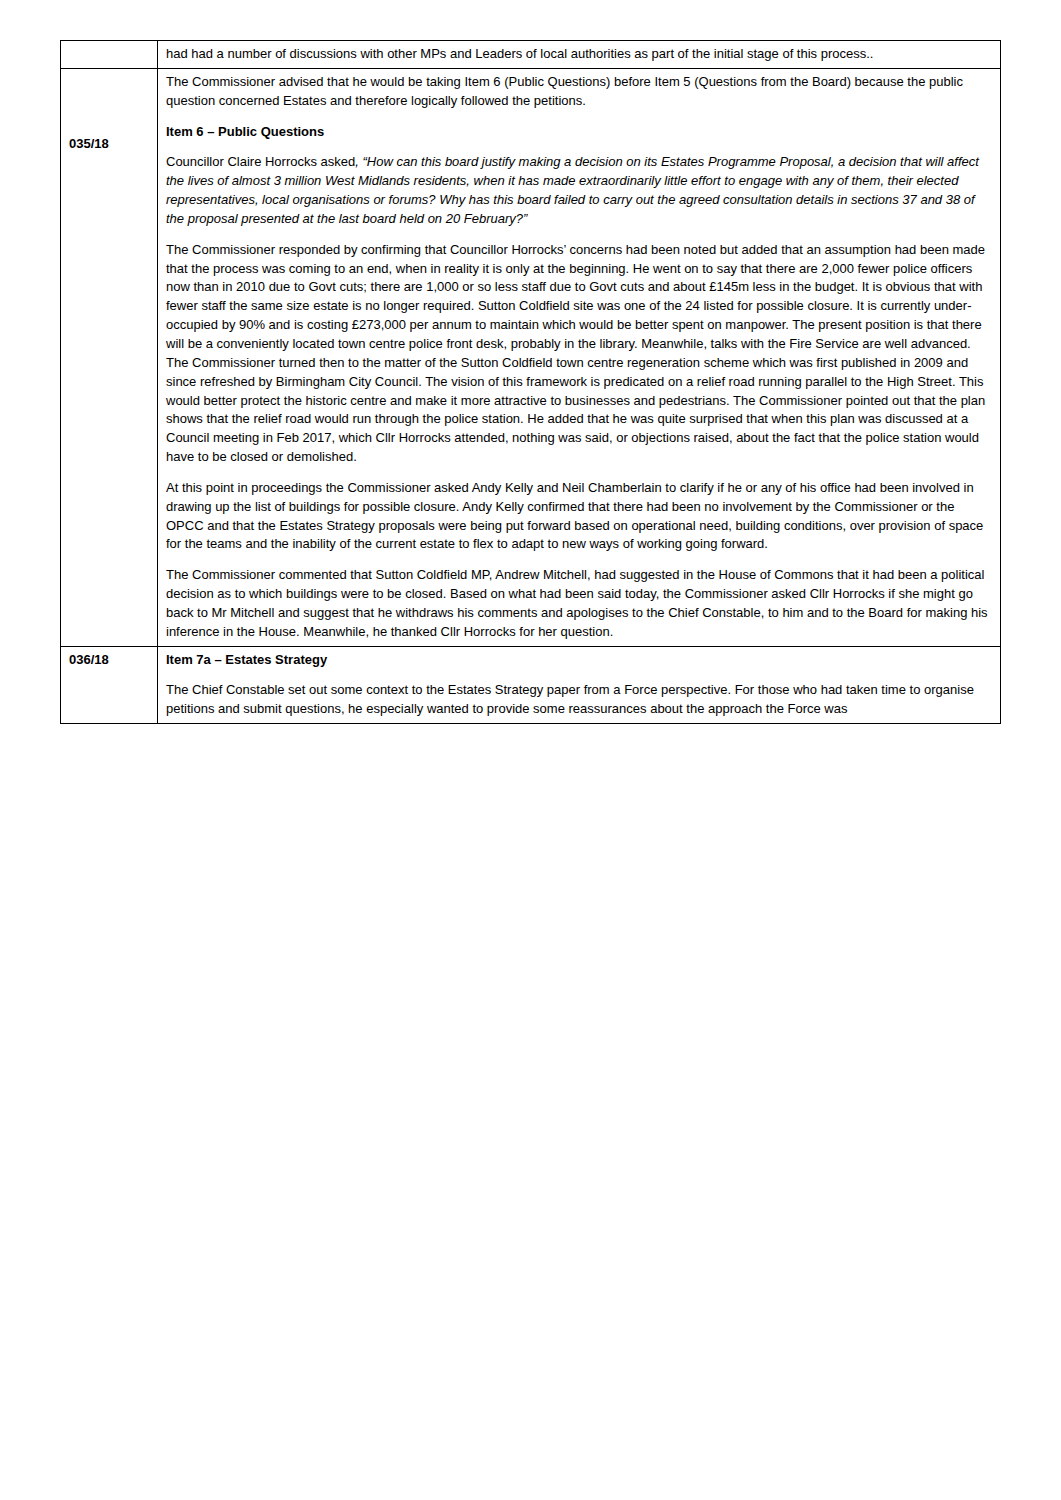| | had had a number of discussions with other MPs and Leaders of local authorities as part of the initial stage of this process.. |
| 035/18 | The Commissioner advised that he would be taking Item 6 (Public Questions) before Item 5 (Questions from the Board) because the public question concerned Estates and therefore logically followed the petitions. Item 6 – Public Questions Councillor Claire Horrocks asked , “How can this board justify making a decision on its Estates Programme Proposal, a decision that will affect the lives of almost 3 million West Midlands residents, when it has made extraordinarily little effort to engage with any of them, their elected representatives, local organisations or forums? Why has this board failed to carry out the agreed consultation details in sections 37 and 38 of the proposal presented at the last board held on 20 February?” The Commissioner responded by confirming that Councillor Horrocks’ concerns had been noted but added that an assumption had been made that the process was coming to an end, when in reality it is only at the beginning. He went on to say that there are 2,000 fewer police officers now than in 2010 due to Govt cuts; there are 1,000 or so less staff due to Govt cuts and about £145m less in the budget. It is obvious that with fewer staff the same size estate is no longer required. Sutton Coldfield site was one of the 24 listed for possible closure. It is currently under-occupied by 90% and is costing £273,000 per annum to maintain which would be better spent on manpower. The present position is that there will be a conveniently located town centre police front desk, probably in the library. Meanwhile, talks with the Fire Service are well advanced. The Commissioner turned then to the matter of the Sutton Coldfield town centre regeneration scheme which was first published in 2009 and since refreshed by Birmingham City Council. The vision of this framework is predicated on a relief road running parallel to the High Street. This would better protect the historic centre and make it more attractive to businesses and pedestrians. The Commissioner pointed out that the plan shows that the relief road would run through the police station. He added that he was quite surprised that when this plan was discussed at a Council meeting in Feb 2017, which Cllr Horrocks attended, nothing was said, or objections raised, about the fact that the police station would have to be closed or demolished. At this point in proceedings the Commissioner asked Andy Kelly and Neil Chamberlain to clarify if he or any of his office had been involved in drawing up the list of buildings for possible closure. Andy Kelly confirmed that there had been no involvement by the Commissioner or the OPCC and that the Estates Strategy proposals were being put forward based on operational need, building conditions, over provision of space for the teams and the inability of the current estate to flex to adapt to new ways of working going forward. The Commissioner commented that Sutton Coldfield MP, Andrew Mitchell, had suggested in the House of Commons that it had been a political decision as to which buildings were to be closed. Based on what had been said today, the Commissioner asked Cllr Horrocks if she might go back to Mr Mitchell and suggest that he withdraws his comments and apologises to the Chief Constable, to him and to the Board for making his inference in the House. Meanwhile, he thanked Cllr Horrocks for her question. |
| 036/18 | Item 7a – Estates Strategy The Chief Constable set out some context to the Estates Strategy paper from a Force perspective. For those who had taken time to organise petitions and submit questions, he especially wanted to provide some reassurances about the approach the Force was |